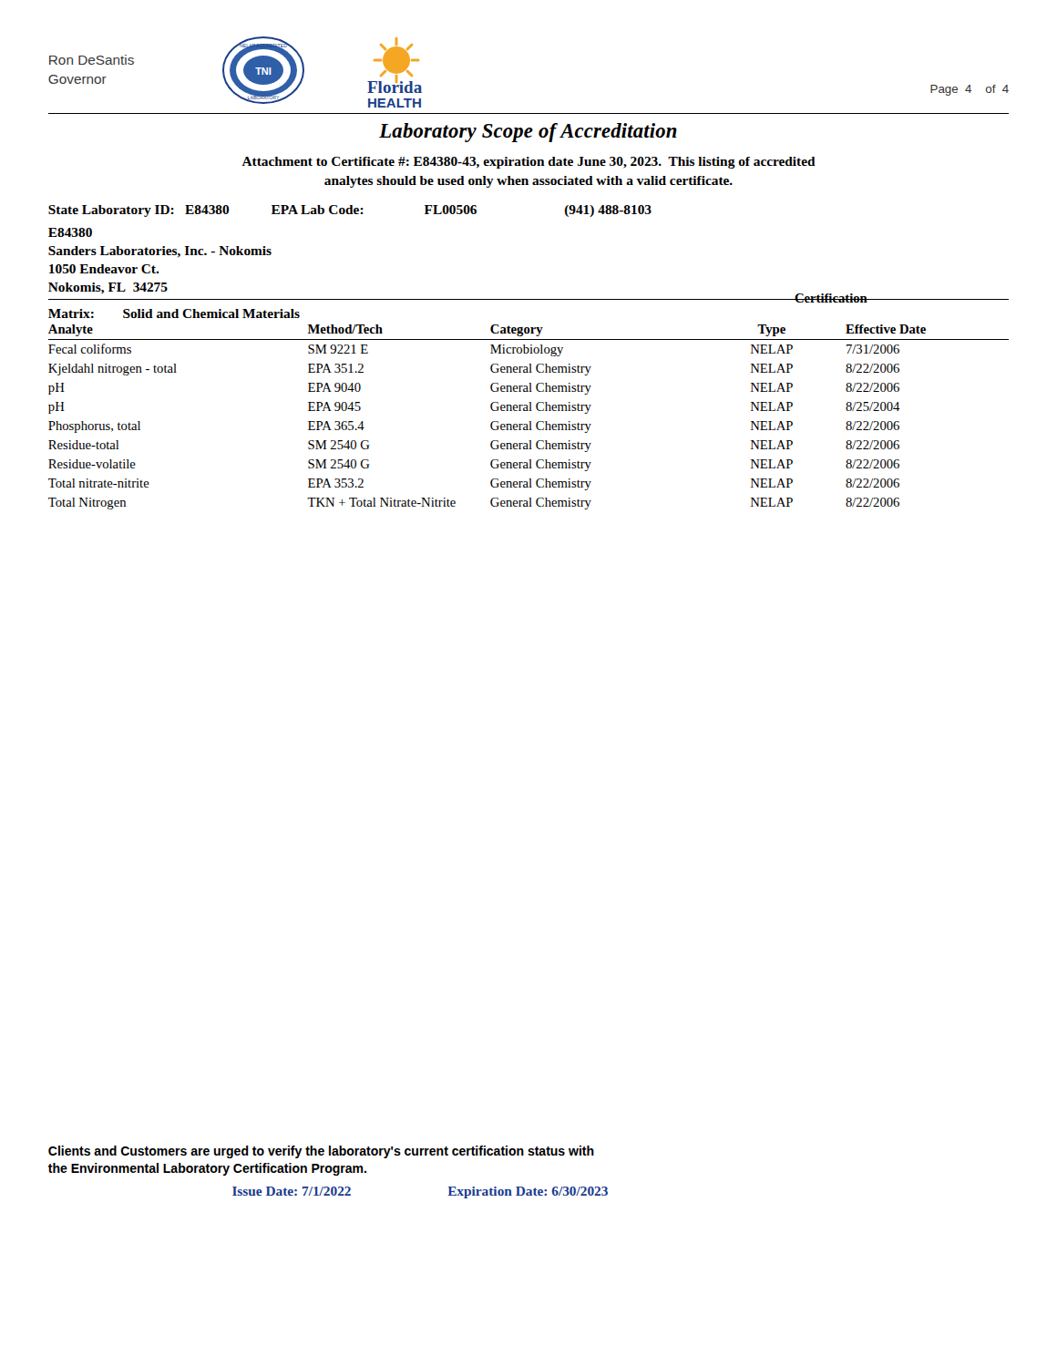Ron DeSantis
Governor
TNI NELAP ACCREDITED LABORATORY
Florida HEALTH
Page 4 of 4
Laboratory Scope of Accreditation
Attachment to Certificate #: E84380-43, expiration date June 30, 2023. This listing of accredited
analytes should be used only when associated with a valid certificate.
State Laboratory ID: E84380
EPA Lab Code:
FL00506
(941) 488-8103
E84380
Sanders Laboratories, Inc. - Nokomis
1050 Endeavor Ct.
Nokomis, FL 34275
Matrix:
Solid and Chemical Materials
Certification
| Analyte | Method/Tech | Category | Type | Effective Date |
| --- | --- | --- | --- | --- |
| Fecal coliforms | SM 9221 E | Microbiology | NELAP | 7/31/2006 |
| Kjeldahl nitrogen - total | EPA 351.2 | General Chemistry | NELAP | 8/22/2006 |
| pH | EPA 9040 | General Chemistry | NELAP | 8/22/2006 |
| pH | EPA 9045 | General Chemistry | NELAP | 8/25/2004 |
| Phosphorus, total | EPA 365.4 | General Chemistry | NELAP | 8/22/2006 |
| Residue-total | SM 2540 G | General Chemistry | NELAP | 8/22/2006 |
| Residue-volatile | SM 2540 G | General Chemistry | NELAP | 8/22/2006 |
| Total nitrate-nitrite | EPA 353.2 | General Chemistry | NELAP | 8/22/2006 |
| Total Nitrogen | TKN + Total Nitrate-Nitrite | General Chemistry | NELAP | 8/22/2006 |
Clients and Customers are urged to verify the laboratory's current certification status with
the Environmental Laboratory Certification Program.
Issue Date: 7/1/2022 Expiration Date: 6/30/2023